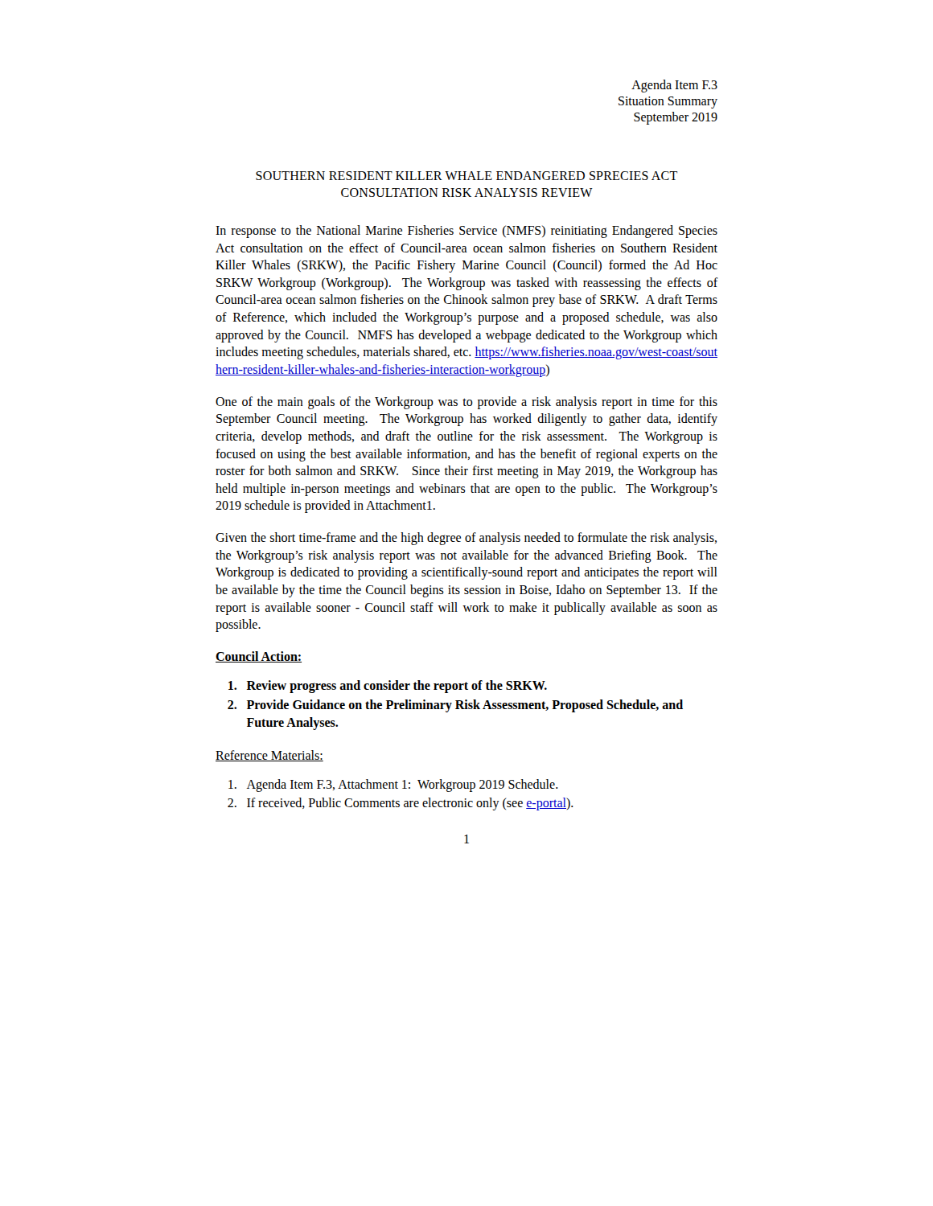Agenda Item F.3
Situation Summary
September 2019
Southern Resident Killer Whale Endangered Sprecies Act
Consultation Risk Analysis Review
In response to the National Marine Fisheries Service (NMFS) reinitiating Endangered Species Act consultation on the effect of Council-area ocean salmon fisheries on Southern Resident Killer Whales (SRKW), the Pacific Fishery Marine Council (Council) formed the Ad Hoc SRKW Workgroup (Workgroup). The Workgroup was tasked with reassessing the effects of Council-area ocean salmon fisheries on the Chinook salmon prey base of SRKW. A draft Terms of Reference, which included the Workgroup’s purpose and a proposed schedule, was also approved by the Council. NMFS has developed a webpage dedicated to the Workgroup which includes meeting schedules, materials shared, etc. https://www.fisheries.noaa.gov/west-coast/southern-resident-killer-whales-and-fisheries-interaction-workgroup)
One of the main goals of the Workgroup was to provide a risk analysis report in time for this September Council meeting. The Workgroup has worked diligently to gather data, identify criteria, develop methods, and draft the outline for the risk assessment. The Workgroup is focused on using the best available information, and has the benefit of regional experts on the roster for both salmon and SRKW. Since their first meeting in May 2019, the Workgroup has held multiple in-person meetings and webinars that are open to the public. The Workgroup’s 2019 schedule is provided in Attachment1.
Given the short time-frame and the high degree of analysis needed to formulate the risk analysis, the Workgroup’s risk analysis report was not available for the advanced Briefing Book. The Workgroup is dedicated to providing a scientifically-sound report and anticipates the report will be available by the time the Council begins its session in Boise, Idaho on September 13. If the report is available sooner - Council staff will work to make it publically available as soon as possible.
Council Action:
Review progress and consider the report of the SRKW.
Provide Guidance on the Preliminary Risk Assessment, Proposed Schedule, and Future Analyses.
Reference Materials:
Agenda Item F.3, Attachment 1: Workgroup 2019 Schedule.
If received, Public Comments are electronic only (see e-portal).
1